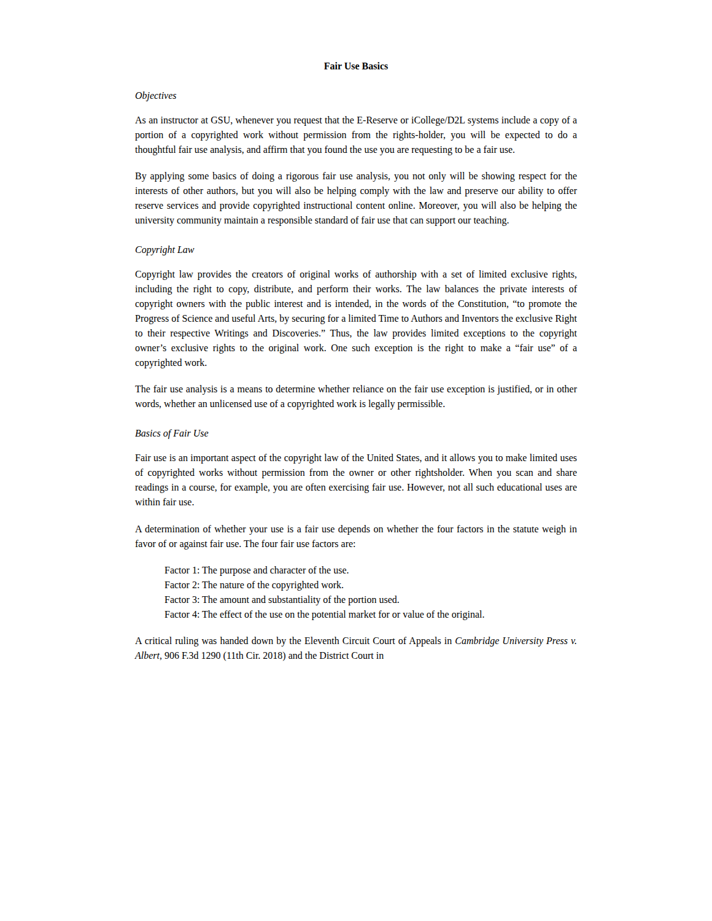Fair Use Basics
Objectives
As an instructor at GSU, whenever you request that the E-Reserve or iCollege/D2L systems include a copy of a portion of a copyrighted work without permission from the rights-holder, you will be expected to do a thoughtful fair use analysis, and affirm that you found the use you are requesting to be a fair use.
By applying some basics of doing a rigorous fair use analysis, you not only will be showing respect for the interests of other authors, but you will also be helping comply with the law and preserve our ability to offer reserve services and provide copyrighted instructional content online. Moreover, you will also be helping the university community maintain a responsible standard of fair use that can support our teaching.
Copyright Law
Copyright law provides the creators of original works of authorship with a set of limited exclusive rights, including the right to copy, distribute, and perform their works. The law balances the private interests of copyright owners with the public interest and is intended, in the words of the Constitution, “to promote the Progress of Science and useful Arts, by securing for a limited Time to Authors and Inventors the exclusive Right to their respective Writings and Discoveries.” Thus, the law provides limited exceptions to the copyright owner’s exclusive rights to the original work. One such exception is the right to make a “fair use” of a copyrighted work.
The fair use analysis is a means to determine whether reliance on the fair use exception is justified, or in other words, whether an unlicensed use of a copyrighted work is legally permissible.
Basics of Fair Use
Fair use is an important aspect of the copyright law of the United States, and it allows you to make limited uses of copyrighted works without permission from the owner or other rightsholder. When you scan and share readings in a course, for example, you are often exercising fair use. However, not all such educational uses are within fair use.
A determination of whether your use is a fair use depends on whether the four factors in the statute weigh in favor of or against fair use. The four fair use factors are:
Factor 1: The purpose and character of the use.
Factor 2: The nature of the copyrighted work.
Factor 3: The amount and substantiality of the portion used.
Factor 4: The effect of the use on the potential market for or value of the original.
A critical ruling was handed down by the Eleventh Circuit Court of Appeals in Cambridge University Press v. Albert, 906 F.3d 1290 (11th Cir. 2018) and the District Court in